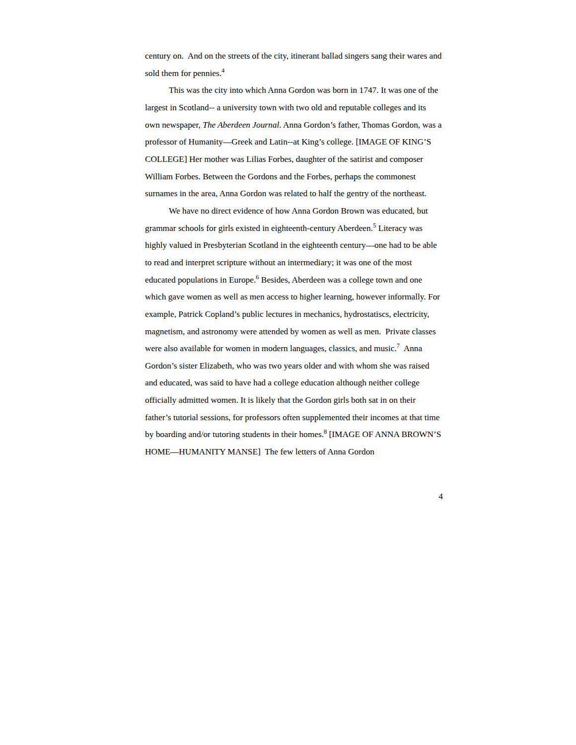century on. And on the streets of the city, itinerant ballad singers sang their wares and sold them for pennies.4
This was the city into which Anna Gordon was born in 1747. It was one of the largest in Scotland-- a university town with two old and reputable colleges and its own newspaper, The Aberdeen Journal. Anna Gordon’s father, Thomas Gordon, was a professor of Humanity—Greek and Latin--at King’s college. [IMAGE OF KING’S COLLEGE] Her mother was Lilias Forbes, daughter of the satirist and composer William Forbes. Between the Gordons and the Forbes, perhaps the commonest surnames in the area, Anna Gordon was related to half the gentry of the northeast.
We have no direct evidence of how Anna Gordon Brown was educated, but grammar schools for girls existed in eighteenth-century Aberdeen.5 Literacy was highly valued in Presbyterian Scotland in the eighteenth century—one had to be able to read and interpret scripture without an intermediary; it was one of the most educated populations in Europe.6 Besides, Aberdeen was a college town and one which gave women as well as men access to higher learning, however informally. For example, Patrick Copland’s public lectures in mechanics, hydrostatiscs, electricity, magnetism, and astronomy were attended by women as well as men. Private classes were also available for women in modern languages, classics, and music.7 Anna Gordon’s sister Elizabeth, who was two years older and with whom she was raised and educated, was said to have had a college education although neither college officially admitted women. It is likely that the Gordon girls both sat in on their father’s tutorial sessions, for professors often supplemented their incomes at that time by boarding and/or tutoring students in their homes.8 [IMAGE OF ANNA BROWN’S HOME—HUMANITY MANSE] The few letters of Anna Gordon
4